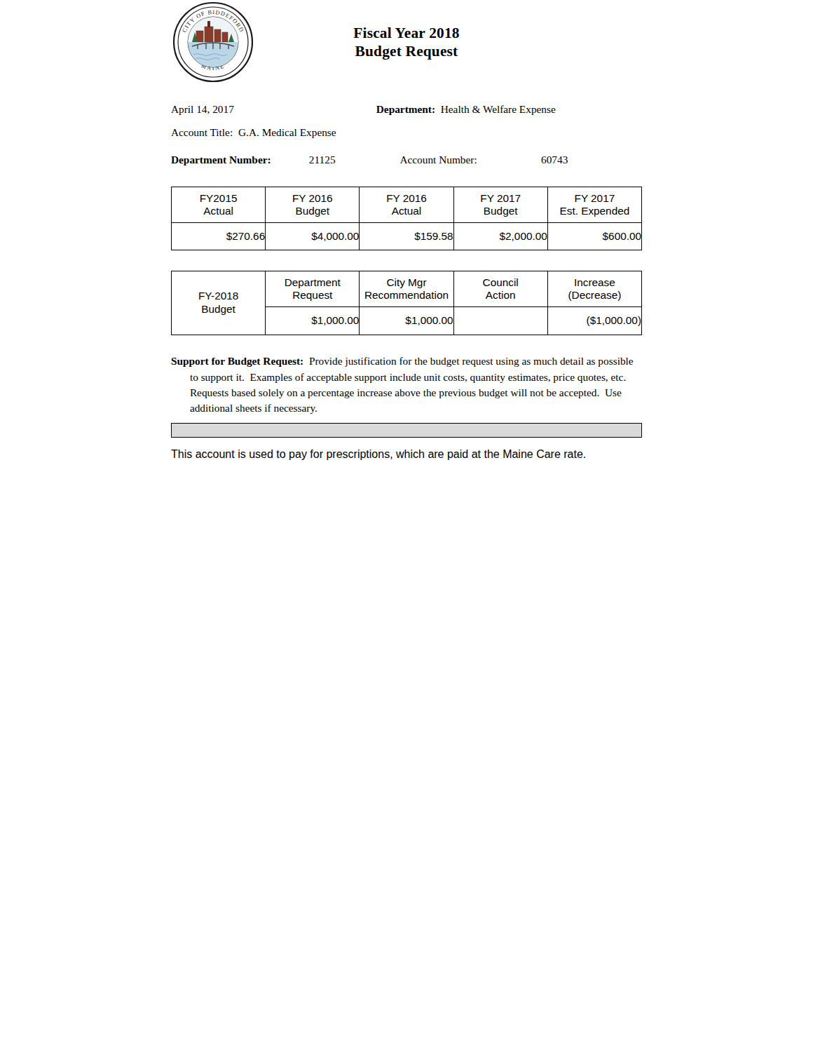CITY OF BIDDEFORD MAINE
Fiscal Year 2018
Budget Request
April 14, 2017
Department: Health & Welfare Expense
Account Title: G.A. Medical Expense
Department Number:
21125
Account Number:
60743
| FY2015 Actual | FY 2016 Budget | FY 2016 Actual | FY 2017 Budget | FY 2017 Est. Expended |
| --- | --- | --- | --- | --- |
| $270.66 | $4,000.00 | $159.58 | $2,000.00 | $600.00 |
| FY-2018 Budget | Department Request | City Mgr Recommendation | Council Action | Increase (Decrease) |
| $1,000.00 | $1,000.00 | | ($1,000.00) |
Support for Budget Request: Provide justification for the budget request using as much detail as possible
to support it. Examples of acceptable support include unit costs, quantity estimates, price quotes, etc.
Requests based solely on a percentage increase above the previous budget will not be accepted. Use
additional sheets if necessary.
This account is used to pay for prescriptions, which are paid at the Maine Care rate.